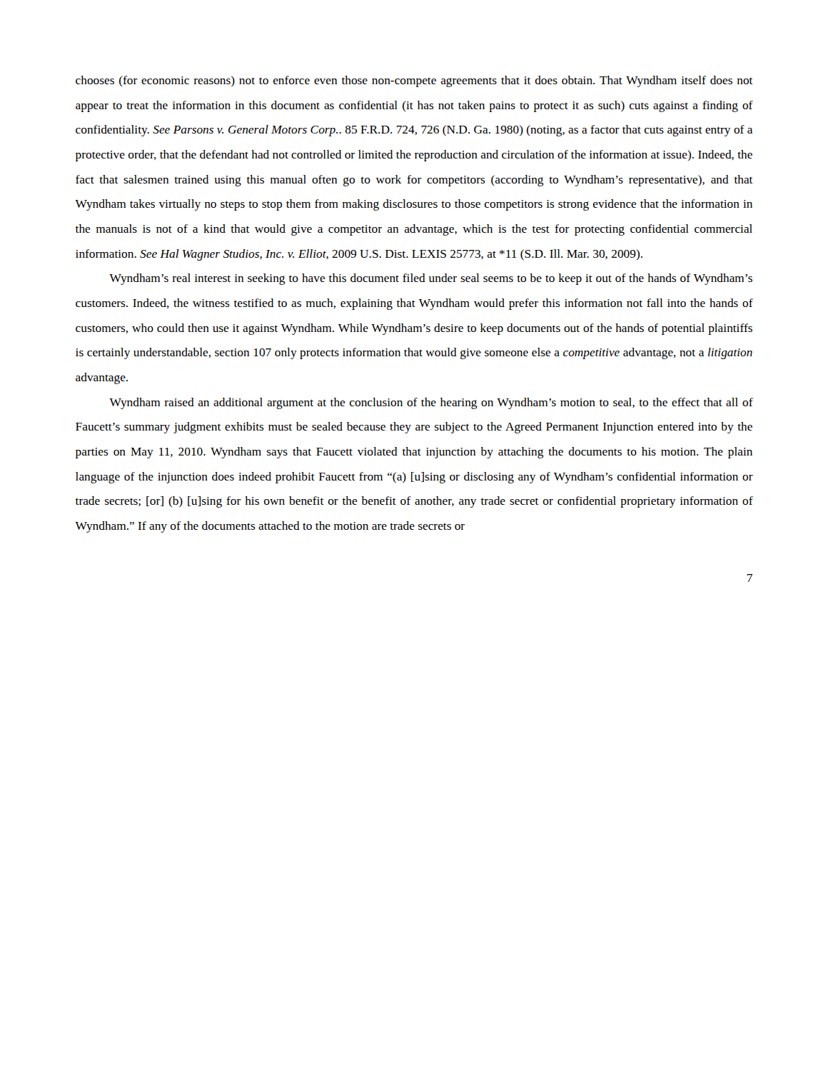chooses (for economic reasons) not to enforce even those non-compete agreements that it does obtain. That Wyndham itself does not appear to treat the information in this document as confidential (it has not taken pains to protect it as such) cuts against a finding of confidentiality. See Parsons v. General Motors Corp.. 85 F.R.D. 724, 726 (N.D. Ga. 1980) (noting, as a factor that cuts against entry of a protective order, that the defendant had not controlled or limited the reproduction and circulation of the information at issue). Indeed, the fact that salesmen trained using this manual often go to work for competitors (according to Wyndham’s representative), and that Wyndham takes virtually no steps to stop them from making disclosures to those competitors is strong evidence that the information in the manuals is not of a kind that would give a competitor an advantage, which is the test for protecting confidential commercial information. See Hal Wagner Studios, Inc. v. Elliot, 2009 U.S. Dist. LEXIS 25773, at *11 (S.D. Ill. Mar. 30, 2009).
Wyndham’s real interest in seeking to have this document filed under seal seems to be to keep it out of the hands of Wyndham’s customers. Indeed, the witness testified to as much, explaining that Wyndham would prefer this information not fall into the hands of customers, who could then use it against Wyndham. While Wyndham’s desire to keep documents out of the hands of potential plaintiffs is certainly understandable, section 107 only protects information that would give someone else a competitive advantage, not a litigation advantage.
Wyndham raised an additional argument at the conclusion of the hearing on Wyndham’s motion to seal, to the effect that all of Faucett’s summary judgment exhibits must be sealed because they are subject to the Agreed Permanent Injunction entered into by the parties on May 11, 2010. Wyndham says that Faucett violated that injunction by attaching the documents to his motion. The plain language of the injunction does indeed prohibit Faucett from “(a) [u]sing or disclosing any of Wyndham’s confidential information or trade secrets; [or] (b) [u]sing for his own benefit or the benefit of another, any trade secret or confidential proprietary information of Wyndham.” If any of the documents attached to the motion are trade secrets or
7